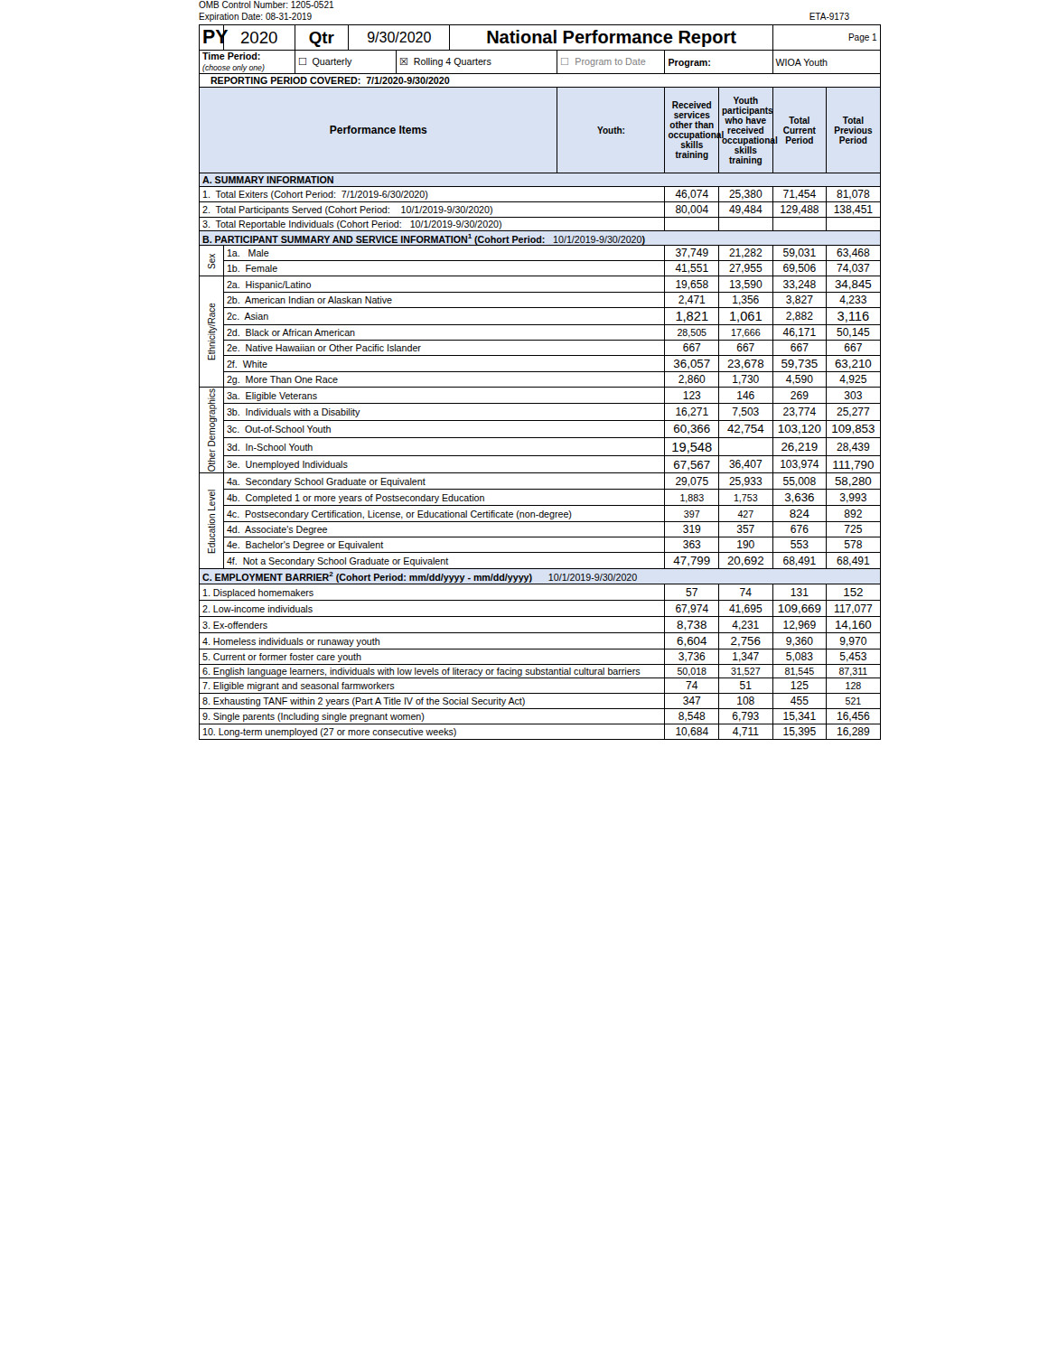OMB Control Number: 1205-0521
Expiration Date: 08-31-2019 ETA-9173
| PY | 2020 | Qtr | 9/30/2020 | National Performance Report | Page 1 |
| Time Period: (choose only one) | ☐ Quarterly | ☒ Rolling 4 Quarters | ☐ Program to Date | Program: | WIOA Youth |
| REPORTING PERIOD COVERED: 7/1/2020-9/30/2020 |
| Performance Items | Youth: | Received services other than occupational skills training | Youth participants who have received occupational skills training | Total Current Period | Total Previous Period |
| A. SUMMARY INFORMATION |
| 1. Total Exiters (Cohort Period: 7/1/2019-6/30/2020) | 46,074 | 25,380 | 71,454 | 81,078 |
| 2. Total Participants Served (Cohort Period: 10/1/2019-9/30/2020) | 80,004 | 49,484 | 129,488 | 138,451 |
| 3. Total Reportable Individuals (Cohort Period: 10/1/2019-9/30/2020) | | | | |
| B. PARTICIPANT SUMMARY AND SERVICE INFORMATION 1 (Cohort Period: 10/1/2019-9/30/2020 ) |
| Sex | 1a. Male | 37,749 | 21,282 | 59,031 | 63,468 |
| 1b. Female | 41,551 | 27,955 | 69,506 | 74,037 |
| Ethnicity/Race | 2a. Hispanic/Latino | 19,658 | 13,590 | 33,248 | 34,845 |
| 2b. American Indian or Alaskan Native | 2,471 | 1,356 | 3,827 | 4,233 |
| 2c. Asian | 1,821 | 1,061 | 2,882 | 3,116 |
| 2d. Black or African American | 28,505 | 17,666 | 46,171 | 50,145 |
| 2e. Native Hawaiian or Other Pacific Islander | 667 | 667 | 667 | 667 |
| 2f. White | 36,057 | 23,678 | 59,735 | 63,210 |
| 2g. More Than One Race | 2,860 | 1,730 | 4,590 | 4,925 |
| Other Demographics | 3a. Eligible Veterans | 123 | 146 | 269 | 303 |
| 3b. Individuals with a Disability | 16,271 | 7,503 | 23,774 | 25,277 |
| 3c. Out-of-School Youth | 60,366 | 42,754 | 103,120 | 109,853 |
| 3d. In-School Youth | 19,548 | | 26,219 | 28,439 |
| 3e. Unemployed Individuals | 67,567 | 36,407 | 103,974 | 111,790 |
| Education Level | 4a. Secondary School Graduate or Equivalent | 29,075 | 25,933 | 55,008 | 58,280 |
| 4b. Completed 1 or more years of Postsecondary Education | 1,883 | 1,753 | 3,636 | 3,993 |
| 4c. Postsecondary Certification, License, or Educational Certificate (non-degree) | 397 | 427 | 824 | 892 |
| 4d. Associate's Degree | 319 | 357 | 676 | 725 |
| 4e. Bachelor's Degree or Equivalent | 363 | 190 | 553 | 578 |
| 4f. Not a Secondary School Graduate or Equivalent | 47,799 | 20,692 | 68,491 | 68,491 |
| C. EMPLOYMENT BARRIER 2 (Cohort Period: mm/dd/yyyy - mm/dd/yyyy) 10/1/2019-9/30/2020 |
| 1. Displaced homemakers | 57 | 74 | 131 | 152 |
| 2. Low-income individuals | 67,974 | 41,695 | 109,669 | 117,077 |
| 3. Ex-offenders | 8,738 | 4,231 | 12,969 | 14,160 |
| 4. Homeless individuals or runaway youth | 6,604 | 2,756 | 9,360 | 9,970 |
| 5. Current or former foster care youth | 3,736 | 1,347 | 5,083 | 5,453 |
| 6. English language learners, individuals with low levels of literacy or facing substantial cultural barriers | 50,018 | 31,527 | 81,545 | 87,311 |
| 7. Eligible migrant and seasonal farmworkers | 74 | 51 | 125 | 128 |
| 8. Exhausting TANF within 2 years (Part A Title IV of the Social Security Act) | 347 | 108 | 455 | 521 |
| 9. Single parents (Including single pregnant women) | 8,548 | 6,793 | 15,341 | 16,456 |
| 10. Long-term unemployed (27 or more consecutive weeks) | 10,684 | 4,711 | 15,395 | 16,289 |